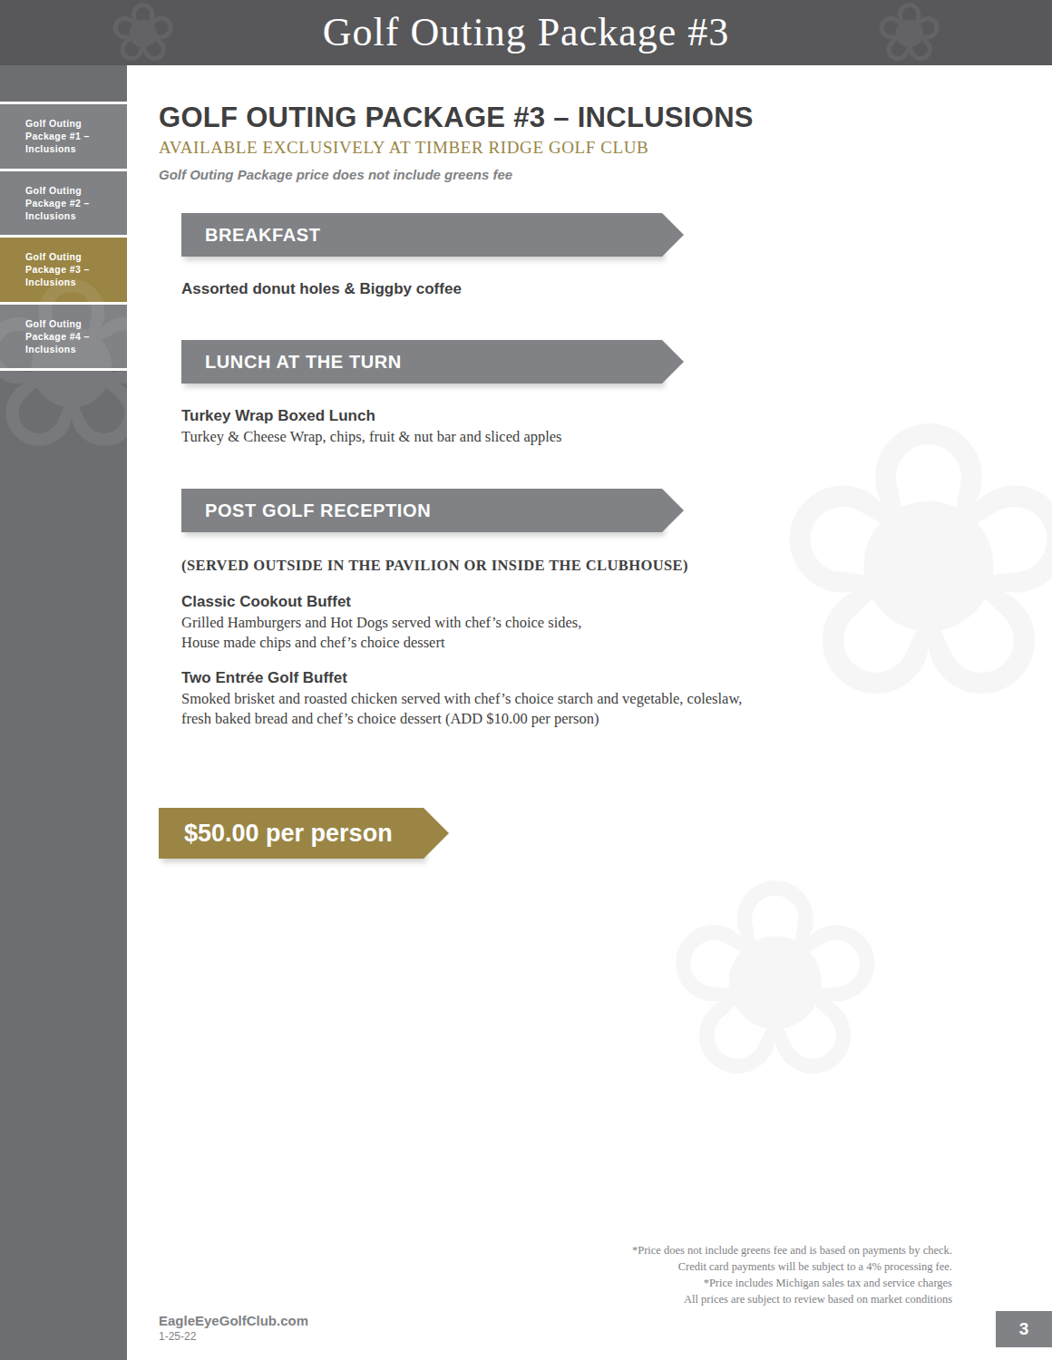Golf Outing Package #3
Golf Outing
Package #1 –
Inclusions Golf Outing
Package #2 –
Inclusions Golf Outing
Package #3 –
Inclusions Golf Outing
Package #4 –
Inclusions ❀ ❀
Golf Outing Package #3 – Inclusions
Available exclusively at Timber Ridge Golf Club
Golf Outing Package price does not include greens fee
Breakfast
Assorted donut holes & Biggby coffee
Lunch at the Turn
Turkey Wrap Boxed Lunch
Turkey & Cheese Wrap, chips, fruit & nut bar and sliced apples
Post Golf Reception
(Served outside in the Pavilion or inside the Clubhouse)
Classic Cookout Buffet
Grilled Hamburgers and Hot Dogs served with chef’s choice sides,
House made chips and chef’s choice dessert
Two Entrée Golf Buffet
Smoked brisket and roasted chicken served with chef’s choice starch and vegetable, coleslaw,
fresh baked bread and chef’s choice dessert (ADD $10.00 per person)
$50.00 per person
*Price does not include greens fee and is based on payments by check.
Credit card payments will be subject to a 4% processing fee.
*Price includes Michigan sales tax and service charges
All prices are subject to review based on market conditions
EagleEyeGolfClub.com1-25-22
3